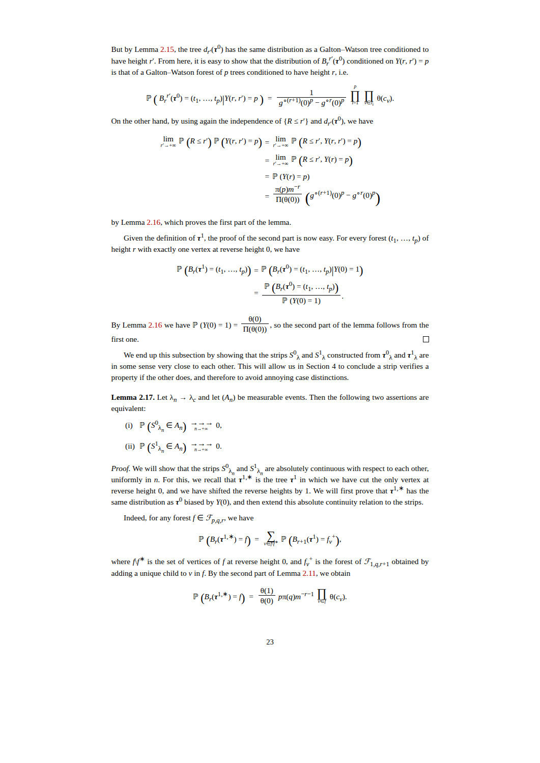But by Lemma 2.15, the tree dr′(τ0) has the same distribution as a Galton–Watson tree conditioned to have height r′. From here, it is easy to show that the distribution of Brr′(τ0) conditioned on Y(r, r′) = p is that of a Galton–Watson forest of p trees conditioned to have height r, i.e.
ℙ ( Brr′(τ0) = (t1, …, tp)|Y(r, r′) = p ) = 1 g∘(r+1)(0)p − g∘r(0)p p∏i=1 ∏v∈ti θ(cv).
On the other hand, by using again the independence of {R ≤ r′} and dr′(τ0), we have
| lim r ′→+∞ ℙ ( R ≤ r ′ ) ℙ ( Y ( r , r ′) = p ) | = | lim r ′→+∞ ℙ ( R ≤ r ′, Y ( r , r ′) = p ) |
| | = | lim r ′→+∞ ℙ ( R ≤ r ′, Y ( r ) = p ) |
| | = | ℙ ( Y ( r ) = p ) |
| | = | π( p ) m − r Π(θ(0)) ( g ∘( r +1) (0) p − g ∘ r (0) p ) |
by Lemma 2.16, which proves the first part of the lemma.
Given the definition of τ1, the proof of the second part is now easy. For every forest (t1, …, tp) of height r with exactly one vertex at reverse height 0, we have
| ℙ ( B r ( τ 1 ) = ( t 1 , …, t p ) ) | = | ℙ ( B r ( τ 0 ) = ( t 1 , …, t p ) / Y (0) = 1 ) |
| | = | ℙ ( B r ( τ 0 ) = ( t 1 , …, t p ) ) ℙ ( Y (0) = 1) . |
By Lemma 2.16 we have ℙ (Y(0) = 1) = θ(0) Π(θ(0)), so the second part of the lemma follows from the first one.
We end up this subsection by showing that the strips S0λ and S1λ constructed from τ0λ and τ1λ are in some sense very close to each other. This will allow us in Section 4 to conclude a strip verifies a property if the other does, and therefore to avoid annoying case distinctions.
Lemma 2.17. Let λn → λc and let (An) be measurable events. Then the following two assertions are equivalent:
(i) ℙ (S0λn ∈ An) →→→n→+∞ 0,
(ii) ℙ (S1λn ∈ An) →→→n→+∞ 0.
Proof. We will show that the strips S0λn and S1λn are absolutely continuous with respect to each other, uniformly in n. For this, we recall that τ1,∗ is the tree τ1 in which we have cut the only vertex at reverse height 0, and we have shifted the reverse heights by 1. We will first prove that τ1,∗ has the same distribution as τ0 biased by Y(0), and then extend this absolute continuity relation to the strips.
Indeed, for any forest f ∈ ℱp,q,r, we have
ℙ (Br(τ1,∗) = f) = ∑v∈f\f∗ ℙ (Br+1(τ1) = fv+),
where f\f∗ is the set of vertices of f at reverse height 0, and fv+ is the forest of ℱ1,q,r+1 obtained by adding a unique child to v in f. By the second part of Lemma 2.11, we obtain
ℙ (Br(τ1,∗) = f) = θ(1) θ(0) pπ(q)m−r−1 ∏v∈f θ(cv).
23